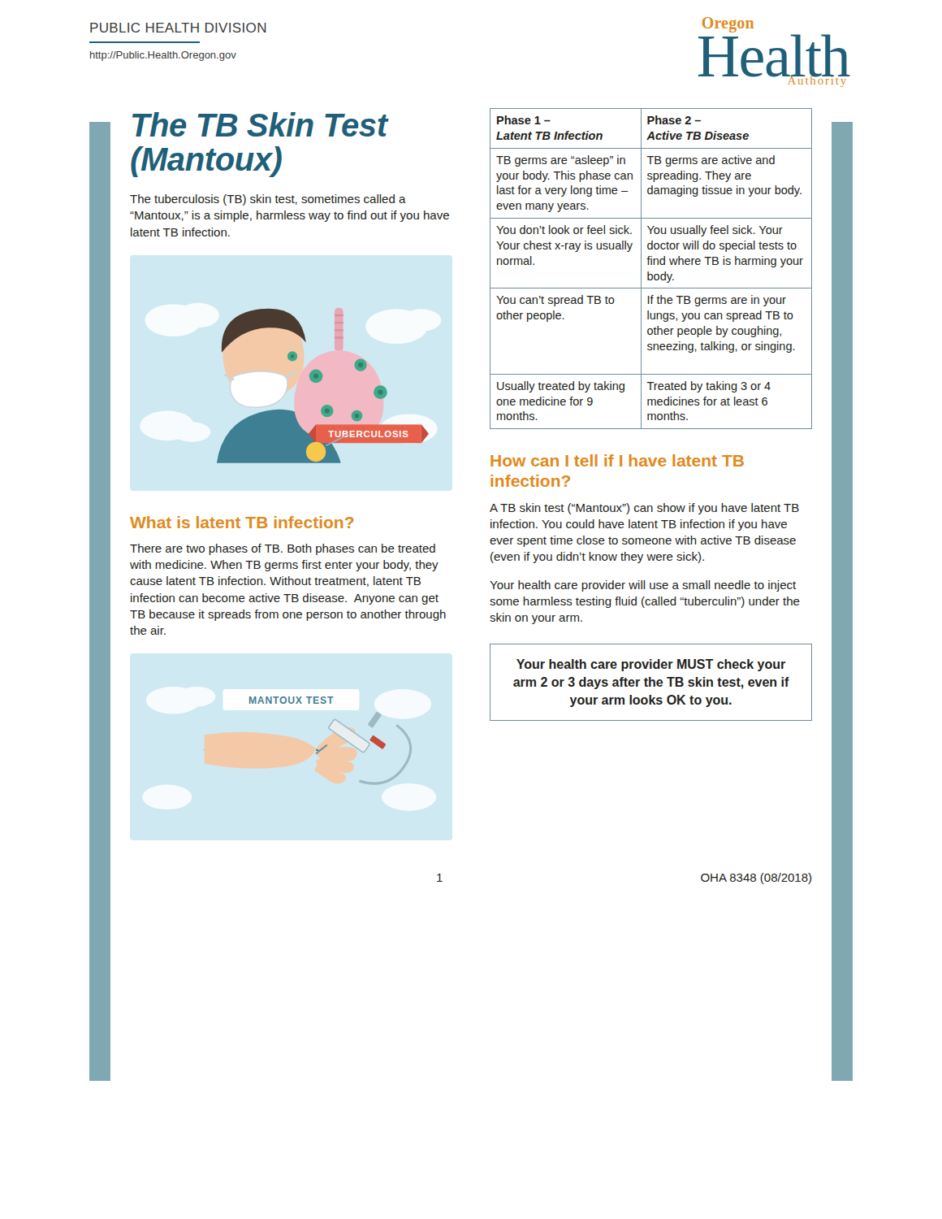Public Health Division
http://Public.Health.Oregon.gov
Oregon Health Authority
The TB Skin Test (Mantoux)
The tuberculosis (TB) skin test, sometimes called a “Mantoux,” is a simple, harmless way to find out if you have latent TB infection.
TUBERCULOSIS
What is latent TB infection?
There are two phases of TB. Both phases can be treated with medicine. When TB germs first enter your body, they cause latent TB infection. Without treatment, latent TB infection can become active TB disease. Anyone can get TB because it spreads from one person to another through the air.
MANTOUX TEST
| Phase 1 – Latent TB Infection | Phase 2 – Active TB Disease |
| --- | --- |
| TB germs are “asleep” in your body. This phase can last for a very long time – even many years. | TB germs are active and spreading. They are damaging tissue in your body. |
| You don’t look or feel sick. Your chest x-ray is usually normal. | You usually feel sick. Your doctor will do special tests to find where TB is harming your body. |
| You can’t spread TB to other people. | If the TB germs are in your lungs, you can spread TB to other people by coughing, sneezing, talking, or singing. |
| Usually treated by taking one medicine for 9 months. | Treated by taking 3 or 4 medicines for at least 6 months. |
How can I tell if I have latent TB infection?
A TB skin test (“Mantoux”) can show if you have latent TB infection. You could have latent TB infection if you have ever spent time close to someone with active TB disease (even if you didn’t know they were sick).
Your health care provider will use a small needle to inject some harmless testing fluid (called “tuberculin”) under the skin on your arm.
Your health care provider MUST check your arm 2 or 3 days after the TB skin test, even if your arm looks OK to you.
1
OHA 8348 (08/2018)